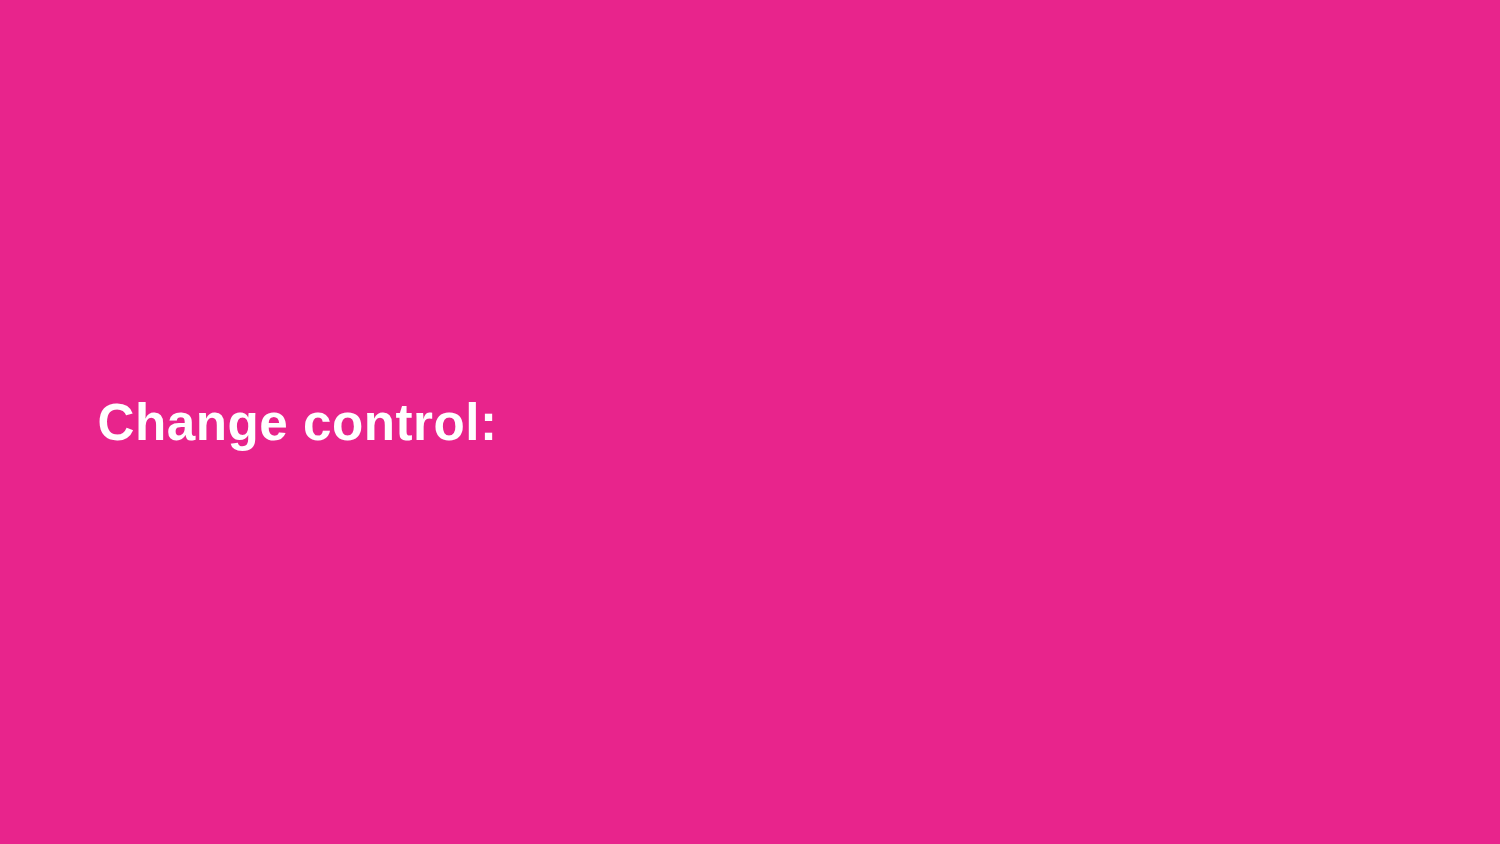Change control: